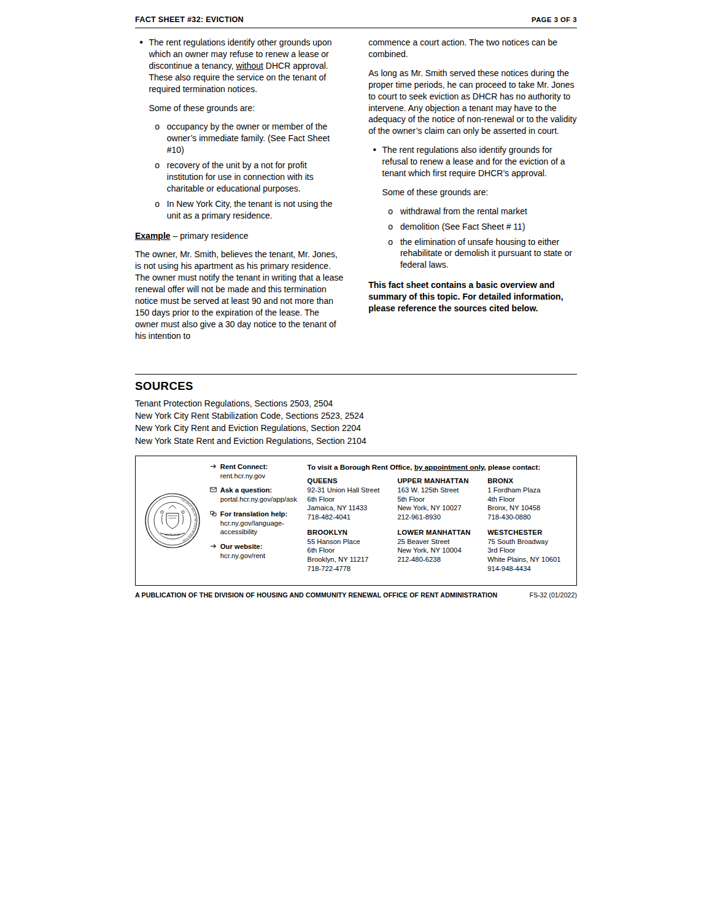FACT SHEET #32: EVICTION
PAGE 3 OF 3
The rent regulations identify other grounds upon which an owner may refuse to renew a lease or discontinue a tenancy, without DHCR approval. These also require the service on the tenant of required termination notices.
Some of these grounds are:
occupancy by the owner or member of the owner’s immediate family. (See Fact Sheet #10)
recovery of the unit by a not for profit institution for use in connection with its charitable or educational purposes.
In New York City, the tenant is not using the unit as a primary residence.
Example – primary residence
The owner, Mr. Smith, believes the tenant, Mr. Jones, is not using his apartment as his primary residence. The owner must notify the tenant in writing that a lease renewal offer will not be made and this termination notice must be served at least 90 and not more than 150 days prior to the expiration of the lease. The owner must also give a 30 day notice to the tenant of his intention to
commence a court action. The two notices can be combined.
As long as Mr. Smith served these notices during the proper time periods, he can proceed to take Mr. Jones to court to seek eviction as DHCR has no authority to intervene. Any objection a tenant may have to the adequacy of the notice of non-renewal or to the validity of the owner’s claim can only be asserted in court.
The rent regulations also identify grounds for refusal to renew a lease and for the eviction of a tenant which first require DHCR’s approval.
Some of these grounds are:
withdrawal from the rental market
demolition (See Fact Sheet # 11)
the elimination of unsafe housing to either rehabilitate or demolish it pursuant to state or federal laws.
This fact sheet contains a basic overview and summary of this topic. For detailed information, please reference the sources cited below.
SOURCES
Tenant Protection Regulations, Sections 2503, 2504
New York City Rent Stabilization Code, Sections 2523, 2524
New York City Rent and Eviction Regulations, Section 2204
New York State Rent and Eviction Regulations, Section 2104
EXCELSIOR THE GREAT SEAL OF THE STATE OF NEW YORK
Rent Connect:
rent.hcr.ny.gov
Ask a question:
portal.hcr.ny.gov/app/ask
For translation help:
hcr.ny.gov/language-accessibility
Our website:
hcr.ny.gov/rent
To visit a Borough Rent Office, by appointment only, please contact:
QUEENS
92-31 Union Hall Street
6th Floor
Jamaica, NY 11433
718-482-4041
BROOKLYN
55 Hanson Place
6th Floor
Brooklyn, NY 11217
718-722-4778
UPPER MANHATTAN
163 W. 125th Street
5th Floor
New York, NY 10027
212-961-8930
LOWER MANHATTAN
25 Beaver Street
New York, NY 10004
212-480-6238
BRONX
1 Fordham Plaza
4th Floor
Bronx, NY 10458
718-430-0880
WESTCHESTER
75 South Broadway
3rd Floor
White Plains, NY 10601
914-948-4434
A PUBLICATION OF THE DIVISION OF HOUSING AND COMMUNITY RENEWAL OFFICE OF RENT ADMINISTRATION
FS-32 (01/2022)